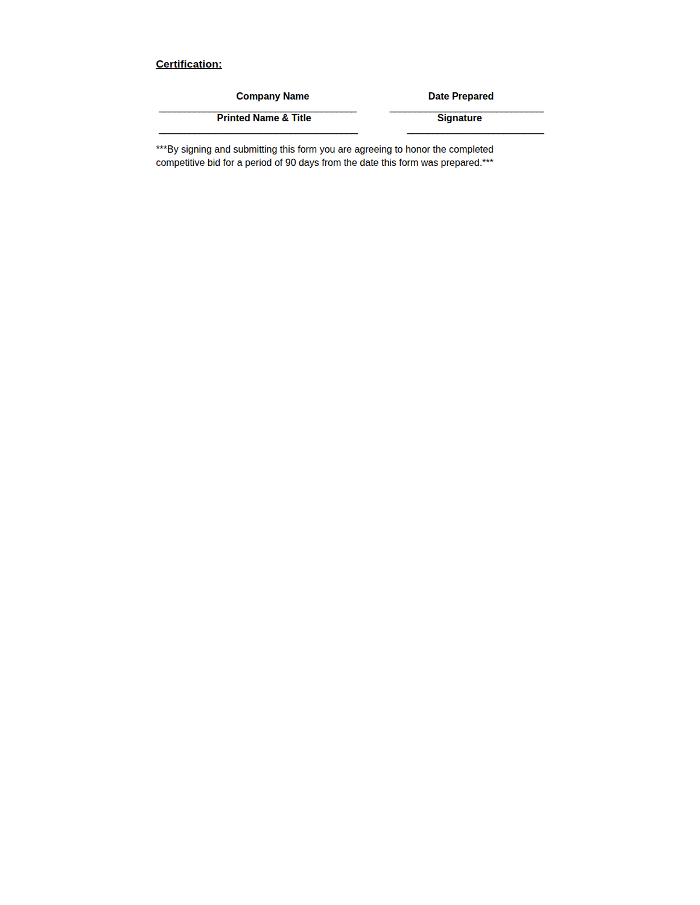Certification:
| Company Name | Date Prepared |
| _______________________________________ | _______________________________________ |
| Printed Name & Title | Signature |
| _______________________________________________ | ______________________________ |
***By signing and submitting this form you are agreeing to honor the completed competitive bid for a period of 90 days from the date this form was prepared.***